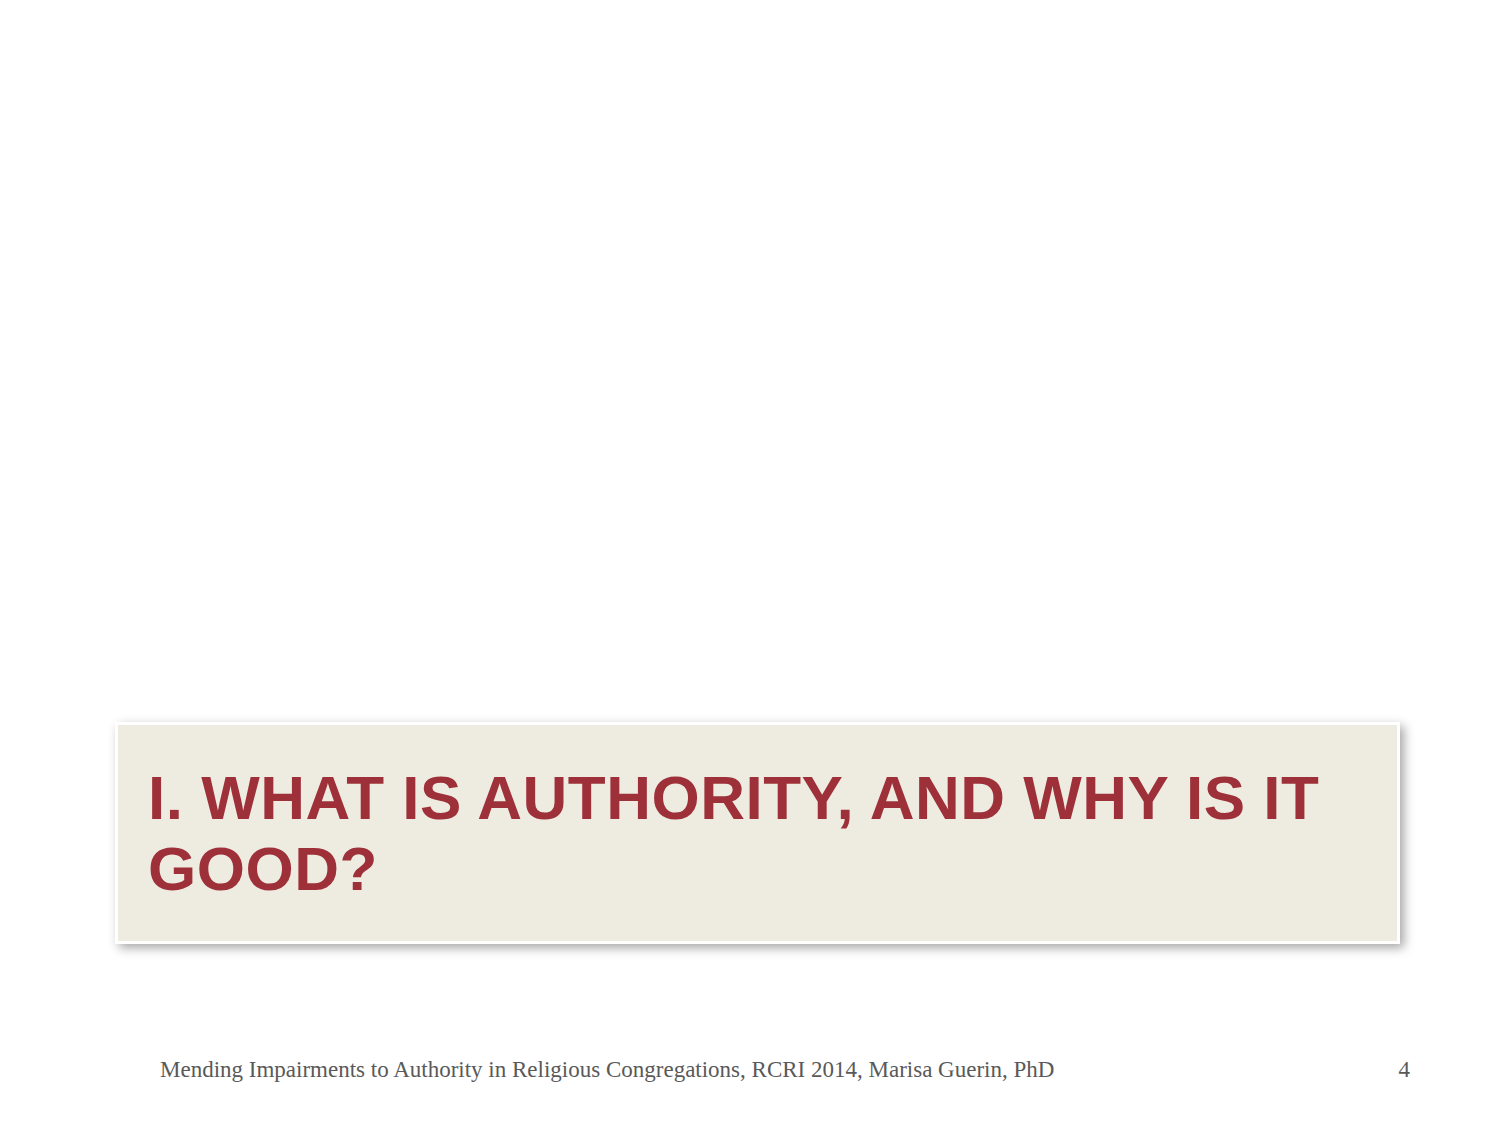I. WHAT IS AUTHORITY, AND WHY IS IT GOOD?
Mending Impairments to Authority in Religious Congregations, RCRI 2014, Marisa Guerin, PhD
4